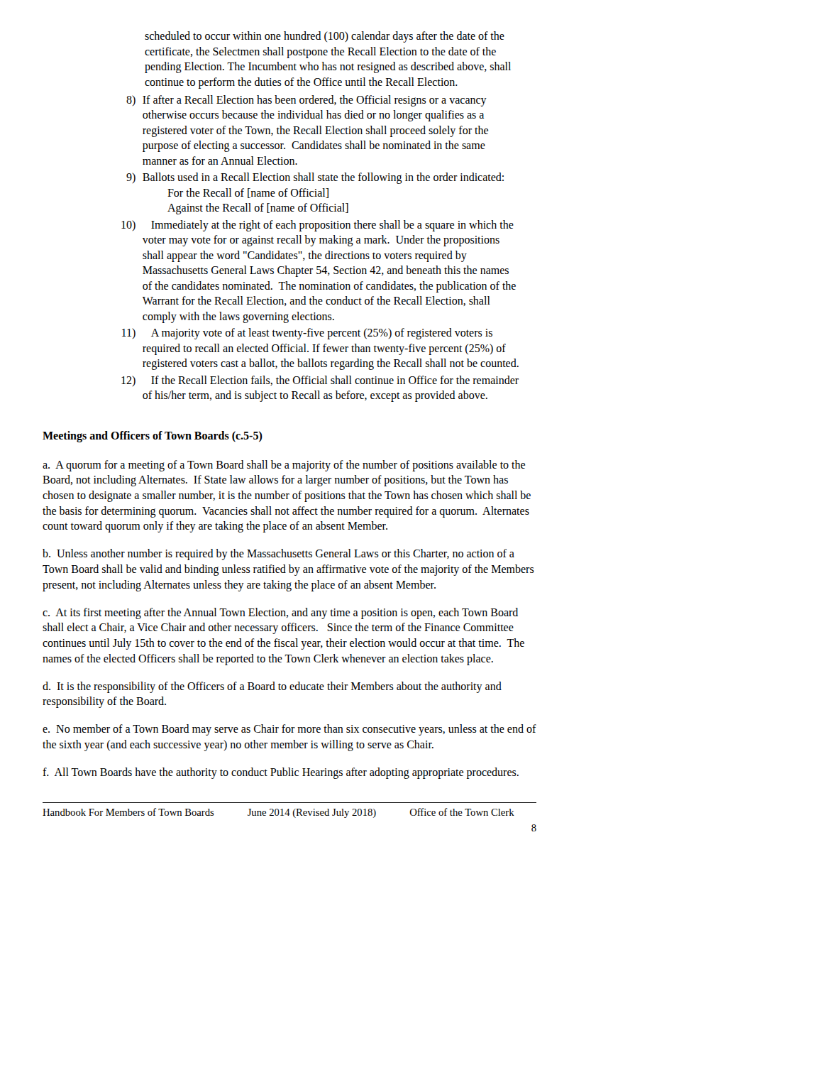scheduled to occur within one hundred (100) calendar days after the date of the certificate, the Selectmen shall postpone the Recall Election to the date of the pending Election. The Incumbent who has not resigned as described above, shall continue to perform the duties of the Office until the Recall Election.
8) If after a Recall Election has been ordered, the Official resigns or a vacancy otherwise occurs because the individual has died or no longer qualifies as a registered voter of the Town, the Recall Election shall proceed solely for the purpose of electing a successor. Candidates shall be nominated in the same manner as for an Annual Election.
9) Ballots used in a Recall Election shall state the following in the order indicated:
For the Recall of [name of Official]
Against the Recall of [name of Official]
10) Immediately at the right of each proposition there shall be a square in which the voter may vote for or against recall by making a mark. Under the propositions shall appear the word "Candidates", the directions to voters required by Massachusetts General Laws Chapter 54, Section 42, and beneath this the names of the candidates nominated. The nomination of candidates, the publication of the Warrant for the Recall Election, and the conduct of the Recall Election, shall comply with the laws governing elections.
11) A majority vote of at least twenty-five percent (25%) of registered voters is required to recall an elected Official. If fewer than twenty-five percent (25%) of registered voters cast a ballot, the ballots regarding the Recall shall not be counted.
12) If the Recall Election fails, the Official shall continue in Office for the remainder of his/her term, and is subject to Recall as before, except as provided above.
Meetings and Officers of Town Boards (c.5-5)
a. A quorum for a meeting of a Town Board shall be a majority of the number of positions available to the Board, not including Alternates. If State law allows for a larger number of positions, but the Town has chosen to designate a smaller number, it is the number of positions that the Town has chosen which shall be the basis for determining quorum. Vacancies shall not affect the number required for a quorum. Alternates count toward quorum only if they are taking the place of an absent Member.
b. Unless another number is required by the Massachusetts General Laws or this Charter, no action of a Town Board shall be valid and binding unless ratified by an affirmative vote of the majority of the Members present, not including Alternates unless they are taking the place of an absent Member.
c. At its first meeting after the Annual Town Election, and any time a position is open, each Town Board shall elect a Chair, a Vice Chair and other necessary officers. Since the term of the Finance Committee continues until July 15th to cover to the end of the fiscal year, their election would occur at that time. The names of the elected Officers shall be reported to the Town Clerk whenever an election takes place.
d. It is the responsibility of the Officers of a Board to educate their Members about the authority and responsibility of the Board.
e. No member of a Town Board may serve as Chair for more than six consecutive years, unless at the end of the sixth year (and each successive year) no other member is willing to serve as Chair.
f. All Town Boards have the authority to conduct Public Hearings after adopting appropriate procedures.
Handbook For Members of Town Boards June 2014 (Revised July 2018) Office of the Town Clerk
8